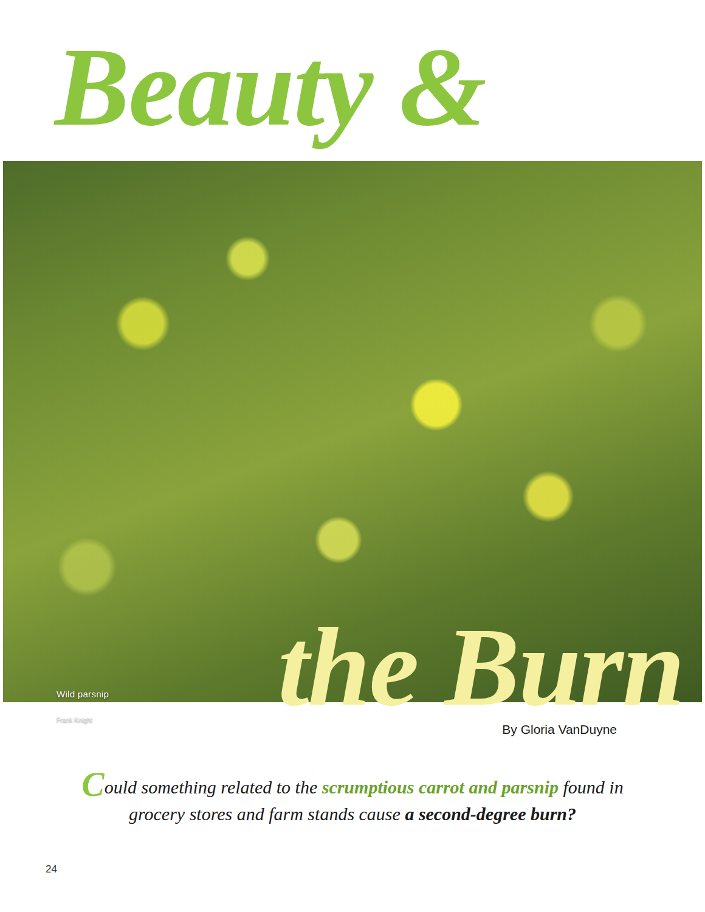Beauty &
Wild parsnip
Frank Knight
the Burn
By Gloria VanDuyne
Could something related to the scrumptious carrot and parsnip found in grocery stores and farm stands cause a second-degree burn?
24